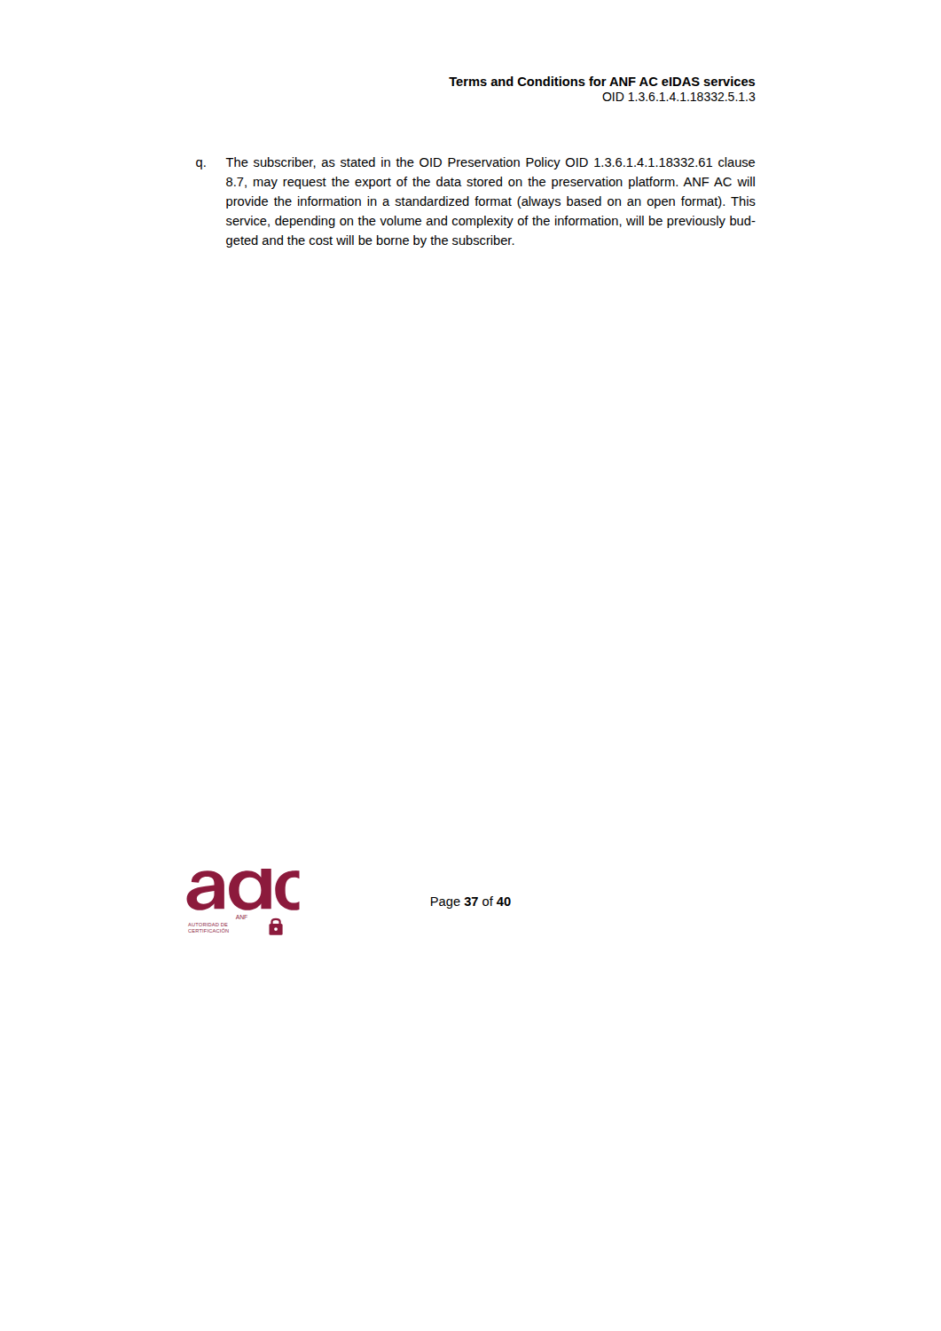Terms and Conditions for ANF AC eIDAS services
OID 1.3.6.1.4.1.18332.5.1.3
q. The subscriber, as stated in the OID Preservation Policy OID 1.3.6.1.4.1.18332.61 clause 8.7, may request the export of the data stored on the preservation platform. ANF AC will provide the information in a standardized format (always based on an open format). This service, depending on the volume and complexity of the information, will be previously budgeted and the cost will be borne by the subscriber.
Page 37 of 40
R ANF AUTORIDAD DE CERTIFICACIÓN